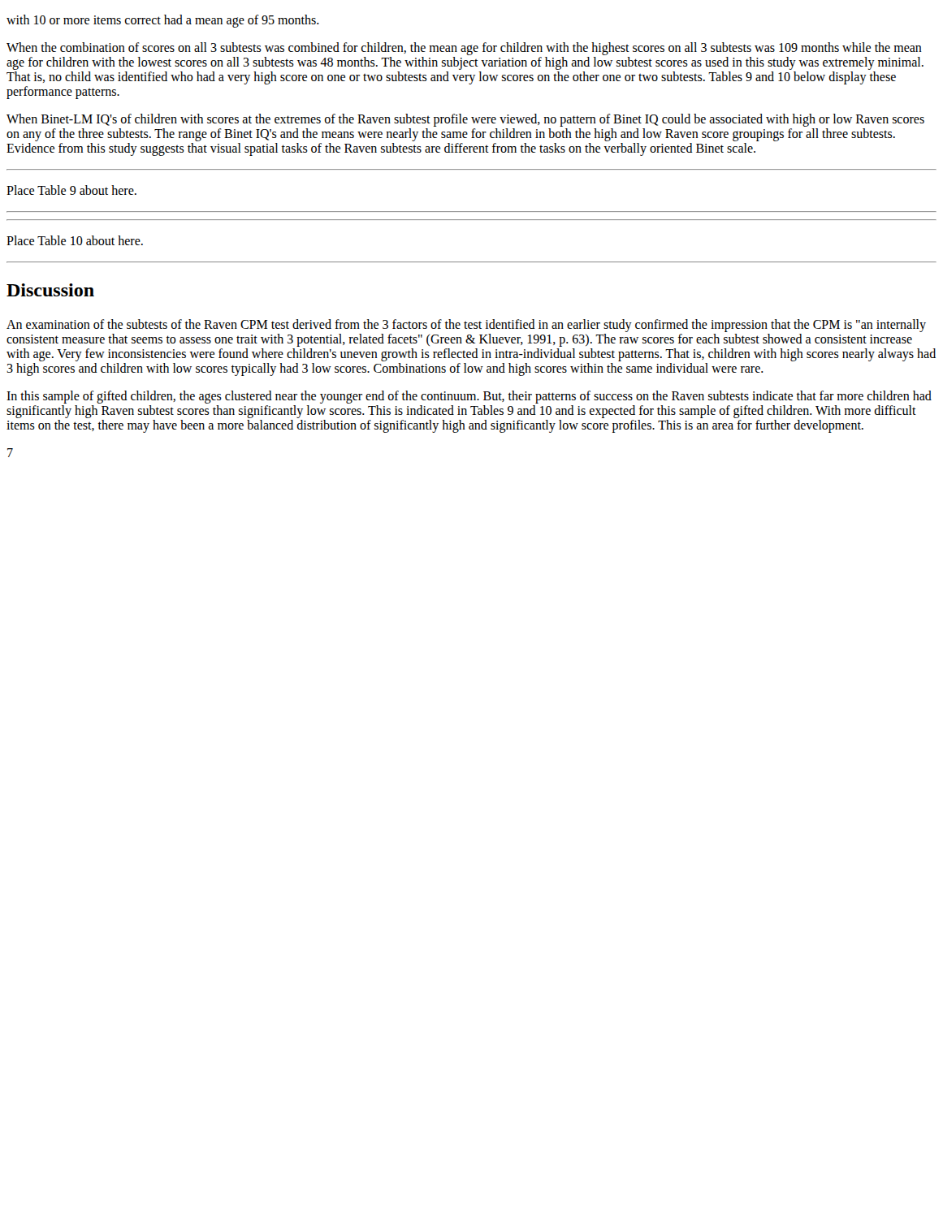with 10 or more items correct had a mean age of 95 months.
When the combination of scores on all 3 subtests was combined for children, the mean age for children with the highest scores on all 3 subtests was 109 months while the mean age for children with the lowest scores on all 3 subtests was 48 months. The within subject variation of high and low subtest scores as used in this study was extremely minimal. That is, no child was identified who had a very high score on one or two subtests and very low scores on the other one or two subtests. Tables 9 and 10 below display these performance patterns.
When Binet-LM IQ's of children with scores at the extremes of the Raven subtest profile were viewed, no pattern of Binet IQ could be associated with high or low Raven scores on any of the three subtests. The range of Binet IQ's and the means were nearly the same for children in both the high and low Raven score groupings for all three subtests. Evidence from this study suggests that visual spatial tasks of the Raven subtests are different from the tasks on the verbally oriented Binet scale.
Place Table 9 about here.
Place Table 10 about here.
Discussion
An examination of the subtests of the Raven CPM test derived from the 3 factors of the test identified in an earlier study confirmed the impression that the CPM is "an internally consistent measure that seems to assess one trait with 3 potential, related facets" (Green & Kluever, 1991, p. 63). The raw scores for each subtest showed a consistent increase with age. Very few inconsistencies were found where children's uneven growth is reflected in intra-individual subtest patterns. That is, children with high scores nearly always had 3 high scores and children with low scores typically had 3 low scores. Combinations of low and high scores within the same individual were rare.
In this sample of gifted children, the ages clustered near the younger end of the continuum. But, their patterns of success on the Raven subtests indicate that far more children had significantly high Raven subtest scores than significantly low scores. This is indicated in Tables 9 and 10 and is expected for this sample of gifted children. With more difficult items on the test, there may have been a more balanced distribution of significantly high and significantly low score profiles. This is an area for further development.
7